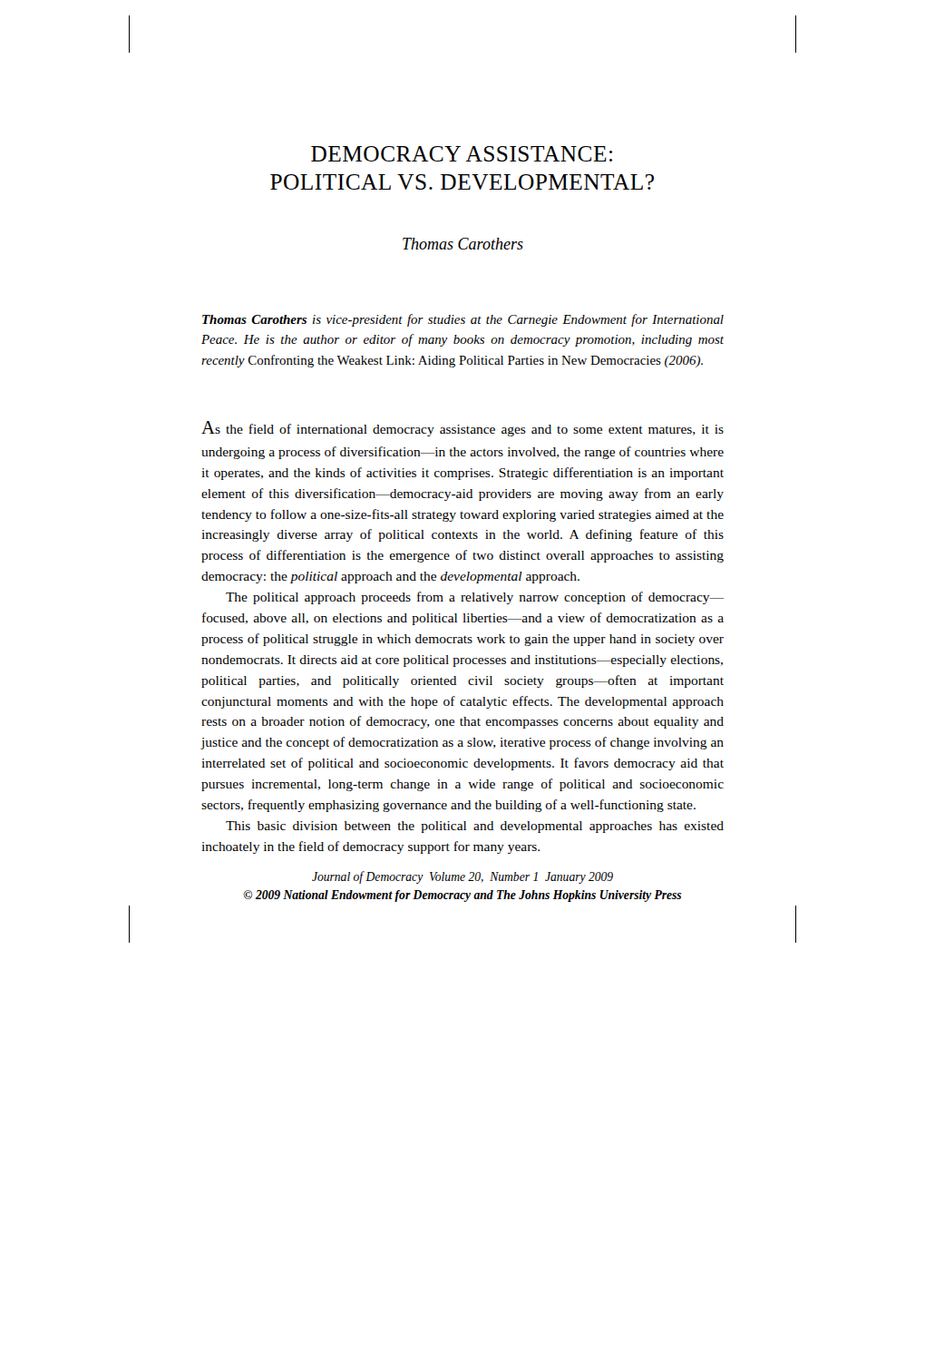DEMOCRACY ASSISTANCE:POLITICAL VS. DEVELOPMENTAL?
Thomas Carothers
Thomas Carothers is vice-president for studies at the Carnegie Endowment for International Peace. He is the author or editor of many books on democracy promotion, including most recently Confronting the Weakest Link: Aiding Political Parties in New Democracies (2006).
As the field of international democracy assistance ages and to some extent matures, it is undergoing a process of diversification—in the actors involved, the range of countries where it operates, and the kinds of activities it comprises. Strategic differentiation is an important element of this diversification—democracy-aid providers are moving away from an early tendency to follow a one-size-fits-all strategy toward exploring varied strategies aimed at the increasingly diverse array of political contexts in the world. A defining feature of this process of differentiation is the emergence of two distinct overall approaches to assisting democracy: the political approach and the developmental approach.
The political approach proceeds from a relatively narrow conception of democracy—focused, above all, on elections and political liberties—and a view of democratization as a process of political struggle in which democrats work to gain the upper hand in society over nondemocrats. It directs aid at core political processes and institutions—especially elections, political parties, and politically oriented civil society groups—often at important conjunctural moments and with the hope of catalytic effects. The developmental approach rests on a broader notion of democracy, one that encompasses concerns about equality and justice and the concept of democratization as a slow, iterative process of change involving an interrelated set of political and socioeconomic developments. It favors democracy aid that pursues incremental, long-term change in a wide range of political and socioeconomic sectors, frequently emphasizing governance and the building of a well-functioning state.
This basic division between the political and developmental approaches has existed inchoately in the field of democracy support for many years.
Journal of Democracy Volume 20, Number 1 January 2009
© 2009 National Endowment for Democracy and The Johns Hopkins University Press